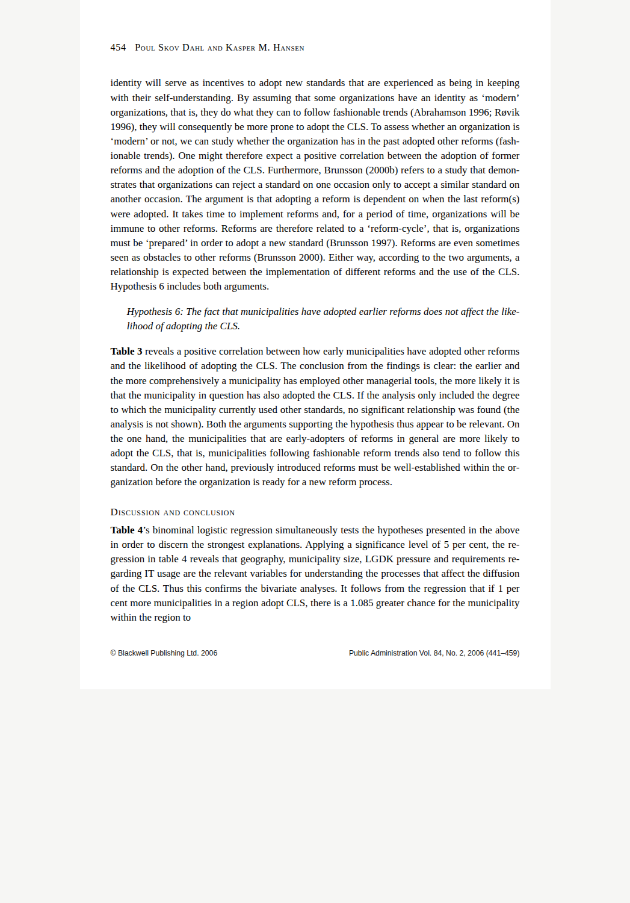454 Poul Skov Dahl and Kasper M. Hansen
identity will serve as incentives to adopt new standards that are experienced as being in keeping with their self-understanding. By assuming that some organizations have an identity as ‘modern’ organizations, that is, they do what they can to follow fashionable trends (Abrahamson 1996; Røvik 1996), they will consequently be more prone to adopt the CLS. To assess whether an organization is ‘modern’ or not, we can study whether the organization has in the past adopted other reforms (fashionable trends). One might therefore expect a positive correlation between the adoption of former reforms and the adoption of the CLS. Furthermore, Brunsson (2000b) refers to a study that demonstrates that organizations can reject a standard on one occasion only to accept a similar standard on another occasion. The argument is that adopting a reform is dependent on when the last reform(s) were adopted. It takes time to implement reforms and, for a period of time, organizations will be immune to other reforms. Reforms are therefore related to a ‘reform-cycle’, that is, organizations must be ‘prepared’ in order to adopt a new standard (Brunsson 1997). Reforms are even sometimes seen as obstacles to other reforms (Brunsson 2000). Either way, according to the two arguments, a relationship is expected between the implementation of different reforms and the use of the CLS. Hypothesis 6 includes both arguments.
Hypothesis 6: The fact that municipalities have adopted earlier reforms does not affect the likelihood of adopting the CLS.
Table 3 reveals a positive correlation between how early municipalities have adopted other reforms and the likelihood of adopting the CLS. The conclusion from the findings is clear: the earlier and the more comprehensively a municipality has employed other managerial tools, the more likely it is that the municipality in question has also adopted the CLS. If the analysis only included the degree to which the municipality currently used other standards, no significant relationship was found (the analysis is not shown). Both the arguments supporting the hypothesis thus appear to be relevant. On the one hand, the municipalities that are early-adopters of reforms in general are more likely to adopt the CLS, that is, municipalities following fashionable reform trends also tend to follow this standard. On the other hand, previously introduced reforms must be well-established within the organization before the organization is ready for a new reform process.
Discussion and conclusion
Table 4’s binominal logistic regression simultaneously tests the hypotheses presented in the above in order to discern the strongest explanations. Applying a significance level of 5 per cent, the regression in table 4 reveals that geography, municipality size, LGDK pressure and requirements regarding IT usage are the relevant variables for understanding the processes that affect the diffusion of the CLS. Thus this confirms the bivariate analyses. It follows from the regression that if 1 per cent more municipalities in a region adopt CLS, there is a 1.085 greater chance for the municipality within the region to
© Blackwell Publishing Ltd. 2006 Public Administration Vol. 84, No. 2, 2006 (441–459)